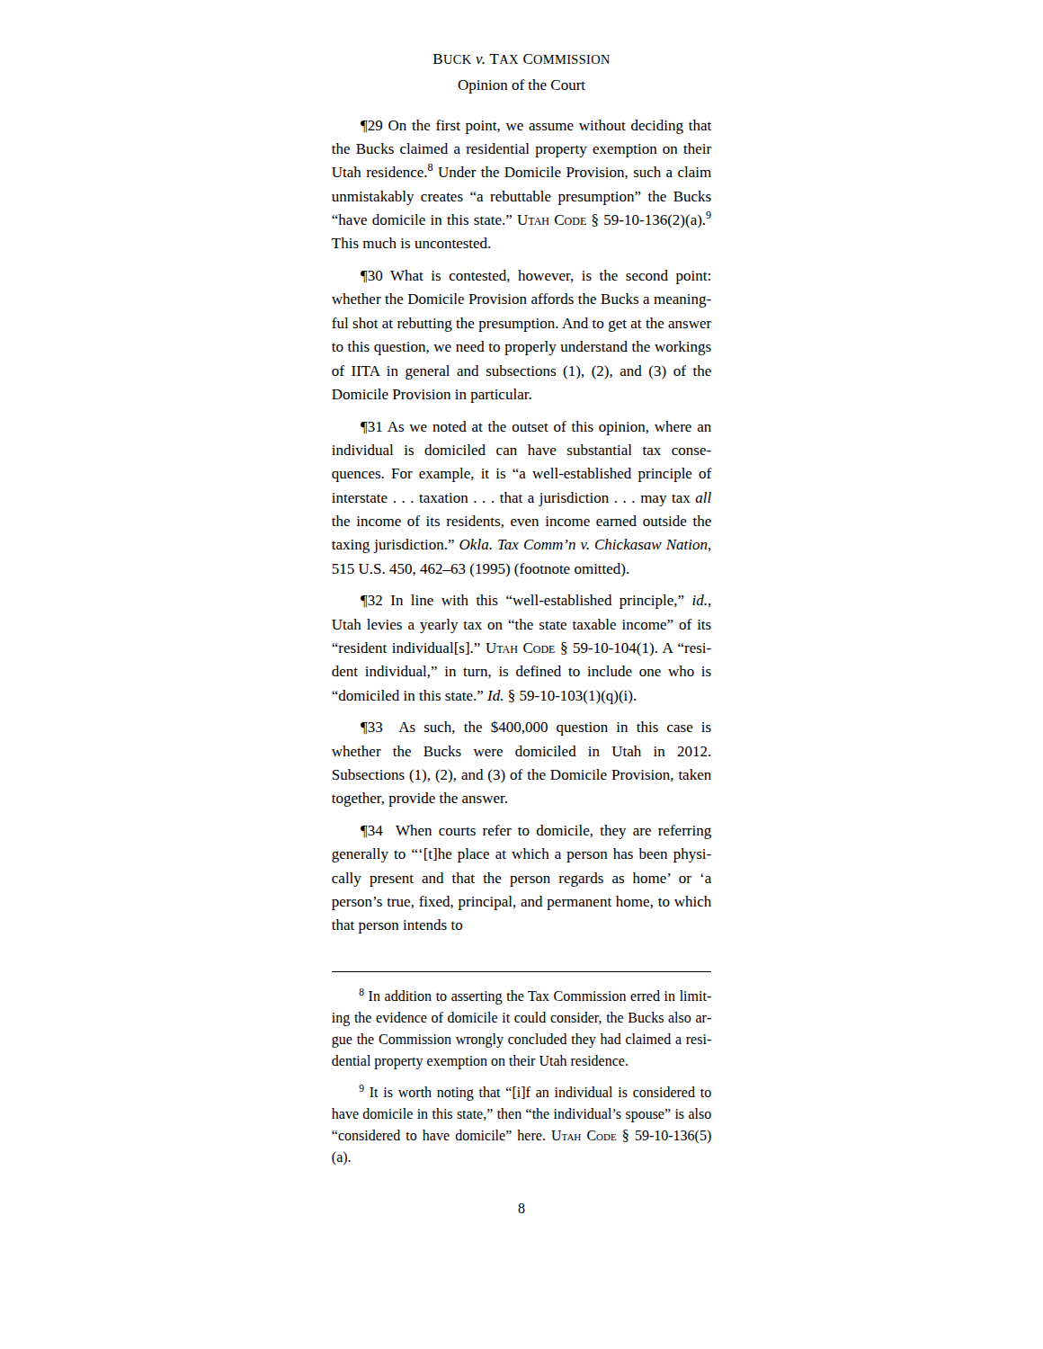BUCK v. TAX COMMISSION
Opinion of the Court
¶29 On the first point, we assume without deciding that the Bucks claimed a residential property exemption on their Utah residence.8 Under the Domicile Provision, such a claim unmistakably creates “a rebuttable presumption” the Bucks “have domicile in this state.” Utah Code § 59-10-136(2)(a).9 This much is uncontested.
¶30 What is contested, however, is the second point: whether the Domicile Provision affords the Bucks a meaningful shot at rebutting the presumption. And to get at the answer to this question, we need to properly understand the workings of IITA in general and subsections (1), (2), and (3) of the Domicile Provision in particular.
¶31 As we noted at the outset of this opinion, where an individual is domiciled can have substantial tax consequences. For example, it is “a well-established principle of interstate . . . taxation . . . that a jurisdiction . . . may tax all the income of its residents, even income earned outside the taxing jurisdiction.” Okla. Tax Comm’n v. Chickasaw Nation, 515 U.S. 450, 462–63 (1995) (footnote omitted).
¶32 In line with this “well-established principle,” id., Utah levies a yearly tax on “the state taxable income” of its “resident individual[s].” Utah Code § 59-10-104(1). A “resident individual,” in turn, is defined to include one who is “domiciled in this state.” Id. § 59-10-103(1)(q)(i).
¶33 As such, the $400,000 question in this case is whether the Bucks were domiciled in Utah in 2012. Subsections (1), (2), and (3) of the Domicile Provision, taken together, provide the answer.
¶34 When courts refer to domicile, they are referring generally to “‘[t]he place at which a person has been physically present and that the person regards as home’ or ‘a person’s true, fixed, principal, and permanent home, to which that person intends to
8 In addition to asserting the Tax Commission erred in limiting the evidence of domicile it could consider, the Bucks also argue the Commission wrongly concluded they had claimed a residential property exemption on their Utah residence.
9 It is worth noting that “[i]f an individual is considered to have domicile in this state,” then “the individual’s spouse” is also “considered to have domicile” here. Utah Code § 59-10-136(5)(a).
8